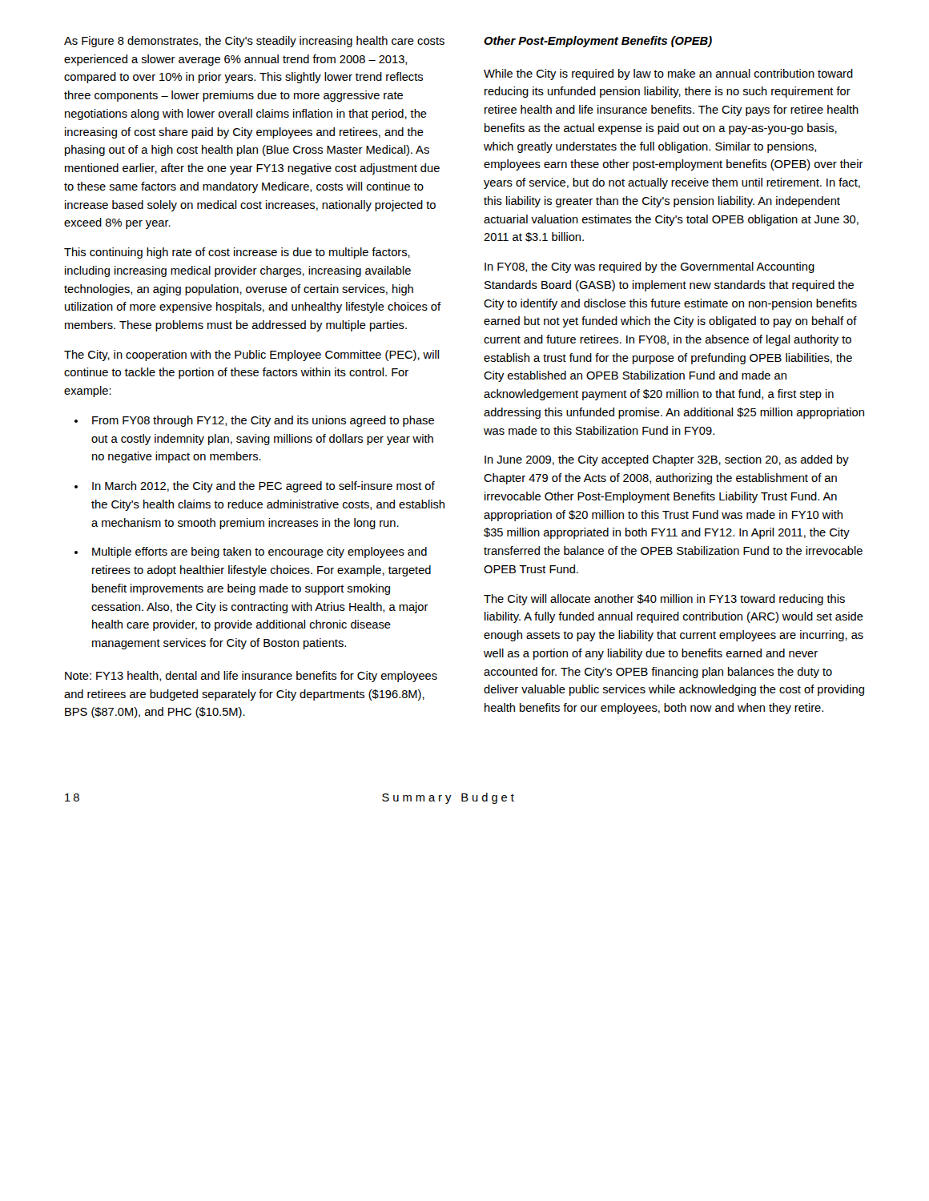As Figure 8 demonstrates, the City's steadily increasing health care costs experienced a slower average 6% annual trend from 2008 – 2013, compared to over 10% in prior years. This slightly lower trend reflects three components – lower premiums due to more aggressive rate negotiations along with lower overall claims inflation in that period, the increasing of cost share paid by City employees and retirees, and the phasing out of a high cost health plan (Blue Cross Master Medical). As mentioned earlier, after the one year FY13 negative cost adjustment due to these same factors and mandatory Medicare, costs will continue to increase based solely on medical cost increases, nationally projected to exceed 8% per year.
This continuing high rate of cost increase is due to multiple factors, including increasing medical provider charges, increasing available technologies, an aging population, overuse of certain services, high utilization of more expensive hospitals, and unhealthy lifestyle choices of members. These problems must be addressed by multiple parties.
The City, in cooperation with the Public Employee Committee (PEC), will continue to tackle the portion of these factors within its control. For example:
From FY08 through FY12, the City and its unions agreed to phase out a costly indemnity plan, saving millions of dollars per year with no negative impact on members.
In March 2012, the City and the PEC agreed to self-insure most of the City's health claims to reduce administrative costs, and establish a mechanism to smooth premium increases in the long run.
Multiple efforts are being taken to encourage city employees and retirees to adopt healthier lifestyle choices. For example, targeted benefit improvements are being made to support smoking cessation. Also, the City is contracting with Atrius Health, a major health care provider, to provide additional chronic disease management services for City of Boston patients.
Note: FY13 health, dental and life insurance benefits for City employees and retirees are budgeted separately for City departments ($196.8M), BPS ($87.0M), and PHC ($10.5M).
Other Post-Employment Benefits (OPEB)
While the City is required by law to make an annual contribution toward reducing its unfunded pension liability, there is no such requirement for retiree health and life insurance benefits. The City pays for retiree health benefits as the actual expense is paid out on a pay-as-you-go basis, which greatly understates the full obligation. Similar to pensions, employees earn these other post-employment benefits (OPEB) over their years of service, but do not actually receive them until retirement. In fact, this liability is greater than the City's pension liability. An independent actuarial valuation estimates the City's total OPEB obligation at June 30, 2011 at $3.1 billion.
In FY08, the City was required by the Governmental Accounting Standards Board (GASB) to implement new standards that required the City to identify and disclose this future estimate on non-pension benefits earned but not yet funded which the City is obligated to pay on behalf of current and future retirees. In FY08, in the absence of legal authority to establish a trust fund for the purpose of prefunding OPEB liabilities, the City established an OPEB Stabilization Fund and made an acknowledgement payment of $20 million to that fund, a first step in addressing this unfunded promise. An additional $25 million appropriation was made to this Stabilization Fund in FY09.
In June 2009, the City accepted Chapter 32B, section 20, as added by Chapter 479 of the Acts of 2008, authorizing the establishment of an irrevocable Other Post-Employment Benefits Liability Trust Fund. An appropriation of $20 million to this Trust Fund was made in FY10 with $35 million appropriated in both FY11 and FY12. In April 2011, the City transferred the balance of the OPEB Stabilization Fund to the irrevocable OPEB Trust Fund.
The City will allocate another $40 million in FY13 toward reducing this liability. A fully funded annual required contribution (ARC) would set aside enough assets to pay the liability that current employees are incurring, as well as a portion of any liability due to benefits earned and never accounted for. The City's OPEB financing plan balances the duty to deliver valuable public services while acknowledging the cost of providing health benefits for our employees, both now and when they retire.
18
Summary Budget